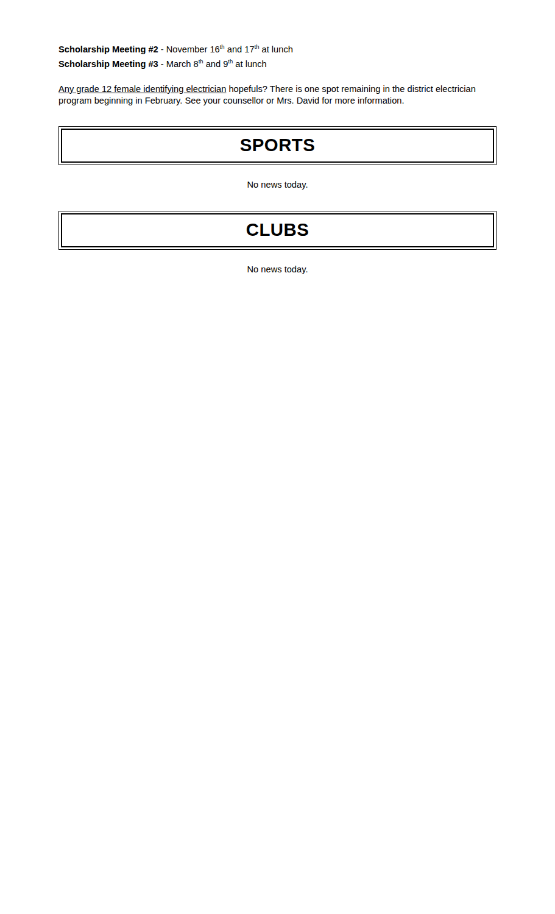Scholarship Meeting #2 - November 16th and 17th at lunch
Scholarship Meeting #3 - March 8th and 9th at lunch
Any grade 12 female identifying electrician hopefuls? There is one spot remaining in the district electrician program beginning in February. See your counsellor or Mrs. David for more information.
SPORTS
No news today.
CLUBS
No news today.